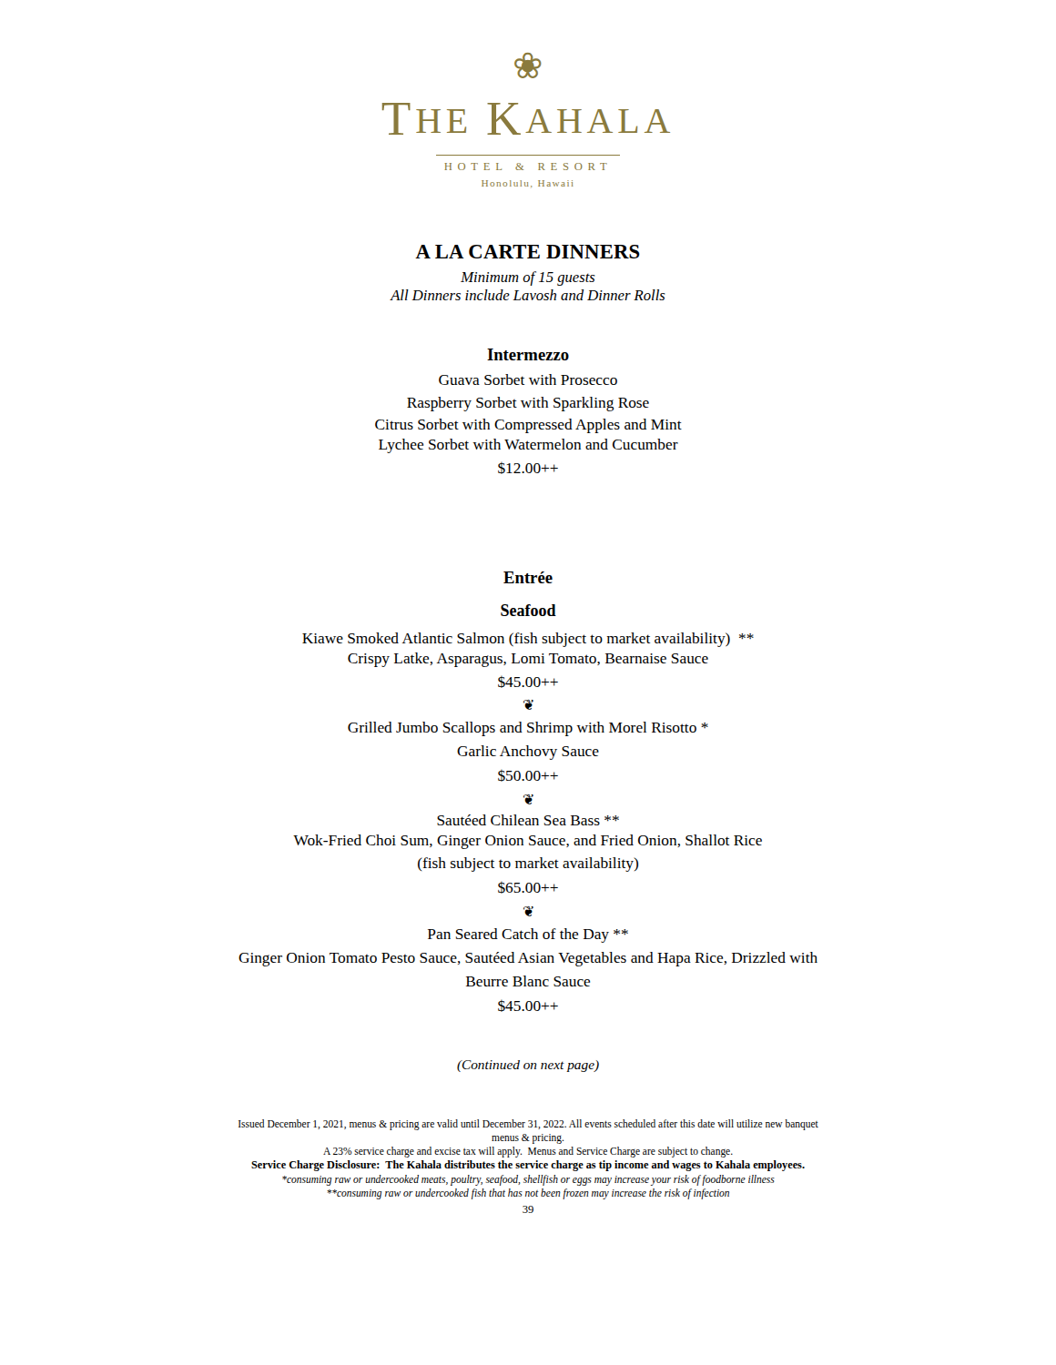❀
THE KAHALA
Hotel & Resort
Honolulu, Hawaii
A LA CARTE DINNERS
Minimum of 15 guests
All Dinners include Lavosh and Dinner Rolls
Intermezzo
Guava Sorbet with Prosecco
Raspberry Sorbet with Sparkling Rose
Citrus Sorbet with Compressed Apples and Mint
Lychee Sorbet with Watermelon and Cucumber
$12.00++
Entrée
Seafood
Kiawe Smoked Atlantic Salmon (fish subject to market availability) **
Crispy Latke, Asparagus, Lomi Tomato, Bearnaise Sauce
$45.00++
Grilled Jumbo Scallops and Shrimp with Morel Risotto *
Garlic Anchovy Sauce
$50.00++
Sautéed Chilean Sea Bass **
Wok-Fried Choi Sum, Ginger Onion Sauce, and Fried Onion, Shallot Rice
(fish subject to market availability)
$65.00++
Pan Seared Catch of the Day **
Ginger Onion Tomato Pesto Sauce, Sautéed Asian Vegetables and Hapa Rice, Drizzled with Beurre Blanc Sauce
$45.00++
(Continued on next page)
Issued December 1, 2021, menus & pricing are valid until December 31, 2022. All events scheduled after this date will utilize new banquet menus & pricing.
A 23% service charge and excise tax will apply. Menus and Service Charge are subject to change.
Service Charge Disclosure: The Kahala distributes the service charge as tip income and wages to Kahala employees.
*consuming raw or undercooked meats, poultry, seafood, shellfish or eggs may increase your risk of foodborne illness
**consuming raw or undercooked fish that has not been frozen may increase the risk of infection
39